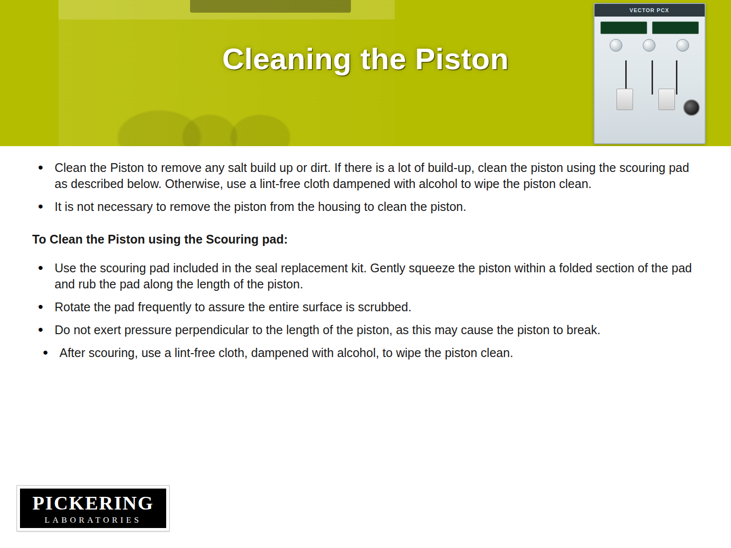VECTOR PCX
Cleaning the Piston
Clean the Piston to remove any salt build up or dirt. If there is a lot of build-up, clean the piston using the scouring pad as described below. Otherwise, use a lint-free cloth dampened with alcohol to wipe the piston clean.
It is not necessary to remove the piston from the housing to clean the piston.
To Clean the Piston using the Scouring pad:
Use the scouring pad included in the seal replacement kit. Gently squeeze the piston within a folded section of the pad and rub the pad along the length of the piston.
Rotate the pad frequently to assure the entire surface is scrubbed.
Do not exert pressure perpendicular to the length of the piston, as this may cause the piston to break.
After scouring, use a lint-free cloth, dampened with alcohol, to wipe the piston clean.
PICKERING
LABORATORIES